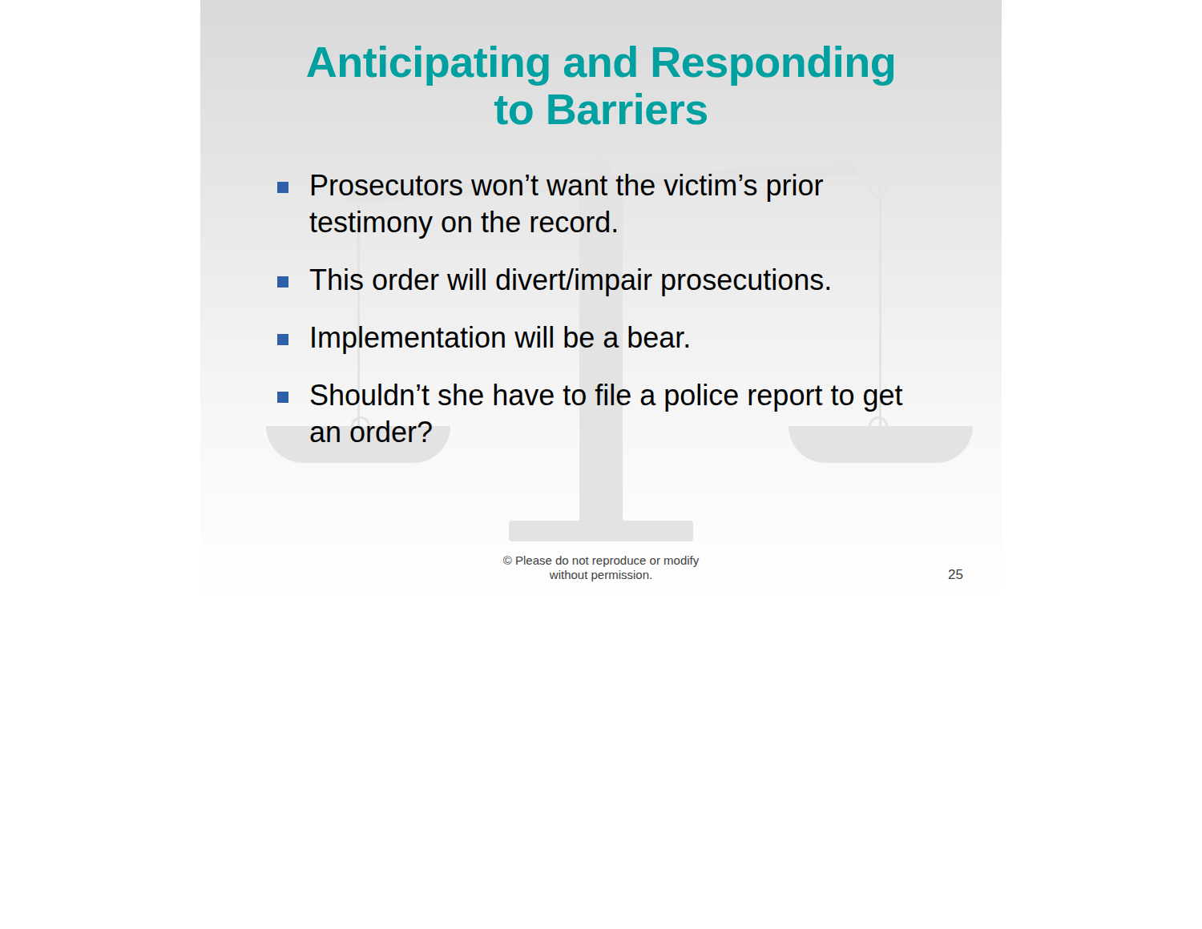Anticipating and Responding
to Barriers
Prosecutors won’t want the victim’s prior testimony on the record.
This order will divert/impair prosecutions.
Implementation will be a bear.
Shouldn’t she have to file a police report to get an order?
© Please do not reproduce or modify
without permission.
25